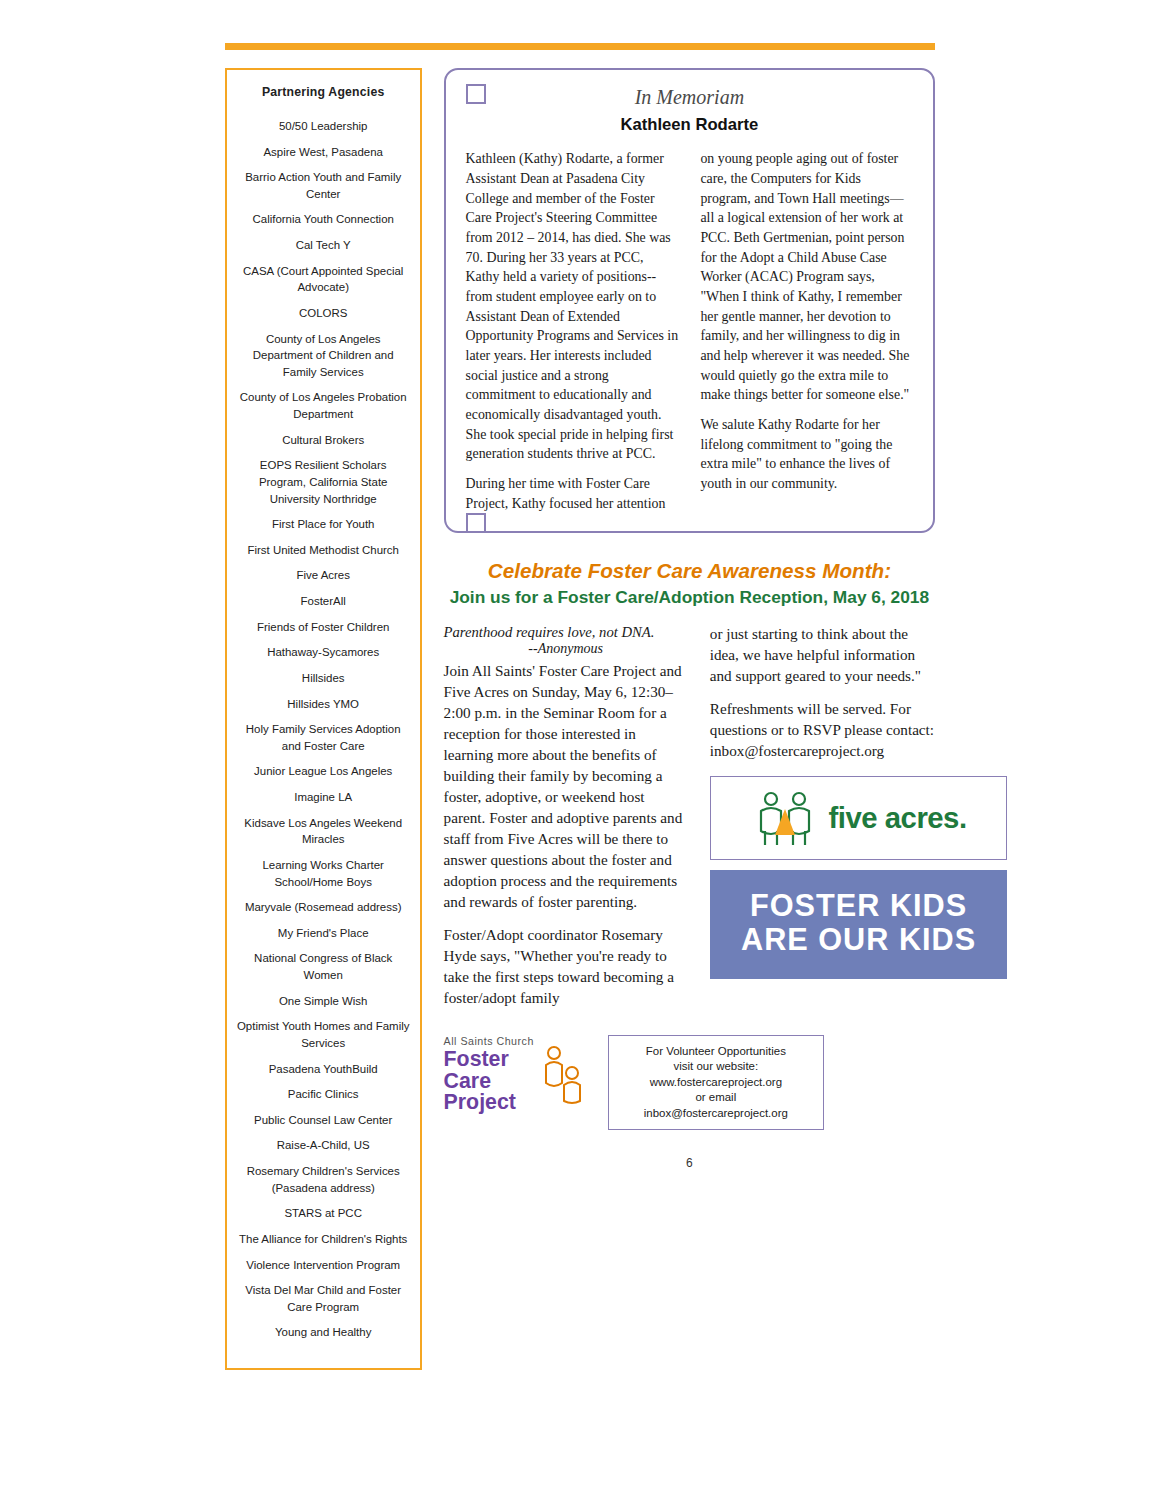Partnering Agencies
50/50 Leadership
Aspire West, Pasadena
Barrio Action Youth and Family Center
California Youth Connection
Cal Tech Y
CASA (Court Appointed Special Advocate)
COLORS
County of Los Angeles Department of Children and Family Services
County of Los Angeles Probation Department
Cultural Brokers
EOPS Resilient Scholars Program, California State University Northridge
First Place for Youth
First United Methodist Church
Five Acres
FosterAll
Friends of Foster Children
Hathaway-Sycamores
Hillsides
Hillsides YMO
Holy Family Services Adoption and Foster Care
Junior League Los Angeles
Imagine LA
Kidsave Los Angeles Weekend Miracles
Learning Works Charter School/Home Boys
Maryvale (Rosemead address)
My Friend's Place
National Congress of Black Women
One Simple Wish
Optimist Youth Homes and Family Services
Pasadena YouthBuild
Pacific Clinics
Public Counsel Law Center
Raise-A-Child, US
Rosemary Children's Services (Pasadena address)
STARS at PCC
The Alliance for Children's Rights
Violence Intervention Program
Vista Del Mar Child and Foster Care Program
Young and Healthy
In Memoriam
Kathleen Rodarte
Kathleen (Kathy) Rodarte, a former Assistant Dean at Pasadena City College and member of the Foster Care Project's Steering Committee from 2012 – 2014, has died. She was 70. During her 33 years at PCC, Kathy held a variety of positions--from student employee early on to Assistant Dean of Extended Opportunity Programs and Services in later years. Her interests included social justice and a strong commitment to educationally and economically disadvantaged youth. She took special pride in helping first generation students thrive at PCC.
During her time with Foster Care Project, Kathy focused her attention on young people aging out of foster care, the Computers for Kids program, and Town Hall meetings—all a logical extension of her work at PCC. Beth Gertmenian, point person for the Adopt a Child Abuse Case Worker (ACAC) Program says, "When I think of Kathy, I remember her gentle manner, her devotion to family, and her willingness to dig in and help wherever it was needed. She would quietly go the extra mile to make things better for someone else."
We salute Kathy Rodarte for her lifelong commitment to "going the extra mile" to enhance the lives of youth in our community.
Celebrate Foster Care Awareness Month:
Join us for a Foster Care/Adoption Reception, May 6, 2018
Parenthood requires love, not DNA.
--Anonymous
Join All Saints' Foster Care Project and Five Acres on Sunday, May 6, 12:30–2:00 p.m. in the Seminar Room for a reception for those interested in learning more about the benefits of building their family by becoming a foster, adoptive, or weekend host parent. Foster and adoptive parents and staff from Five Acres will be there to answer questions about the foster and adoption process and the requirements and rewards of foster parenting.
Foster/Adopt coordinator Rosemary Hyde says, "Whether you're ready to take the first steps toward becoming a foster/adopt family
or just starting to think about the idea, we have helpful information and support geared to your needs."
Refreshments will be served. For questions or to RSVP please contact:
inbox@fostercareproject.org
five acres.
FOSTER KIDS
ARE OUR KIDS
All Saints Church
Foster
Care
Project
For Volunteer Opportunities
visit our website:
www.fostercareproject.org
or email
inbox@fostercareproject.org
6